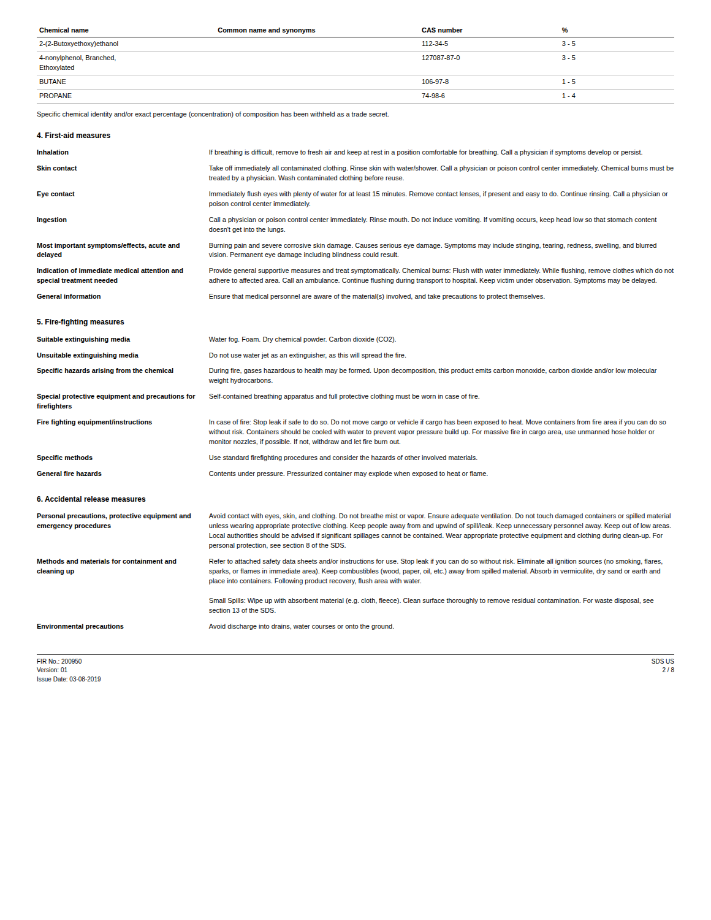| Chemical name | Common name and synonyms | CAS number | % |
| --- | --- | --- | --- |
| 2-(2-Butoxyethoxy)ethanol | | 112-34-5 | 3 - 5 |
| 4-nonylphenol, Branched, Ethoxylated | | 127087-87-0 | 3 - 5 |
| BUTANE | | 106-97-8 | 1 - 5 |
| PROPANE | | 74-98-6 | 1 - 4 |
Specific chemical identity and/or exact percentage (concentration) of composition has been withheld as a trade secret.
4. First-aid measures
| Inhalation | If breathing is difficult, remove to fresh air and keep at rest in a position comfortable for breathing. Call a physician if symptoms develop or persist. |
| Skin contact | Take off immediately all contaminated clothing. Rinse skin with water/shower. Call a physician or poison control center immediately. Chemical burns must be treated by a physician. Wash contaminated clothing before reuse. |
| Eye contact | Immediately flush eyes with plenty of water for at least 15 minutes. Remove contact lenses, if present and easy to do. Continue rinsing. Call a physician or poison control center immediately. |
| Ingestion | Call a physician or poison control center immediately. Rinse mouth. Do not induce vomiting. If vomiting occurs, keep head low so that stomach content doesn't get into the lungs. |
| Most important symptoms/effects, acute and delayed | Burning pain and severe corrosive skin damage. Causes serious eye damage. Symptoms may include stinging, tearing, redness, swelling, and blurred vision. Permanent eye damage including blindness could result. |
| Indication of immediate medical attention and special treatment needed | Provide general supportive measures and treat symptomatically. Chemical burns: Flush with water immediately. While flushing, remove clothes which do not adhere to affected area. Call an ambulance. Continue flushing during transport to hospital. Keep victim under observation. Symptoms may be delayed. |
| General information | Ensure that medical personnel are aware of the material(s) involved, and take precautions to protect themselves. |
5. Fire-fighting measures
| Suitable extinguishing media | Water fog. Foam. Dry chemical powder. Carbon dioxide (CO2). |
| Unsuitable extinguishing media | Do not use water jet as an extinguisher, as this will spread the fire. |
| Specific hazards arising from the chemical | During fire, gases hazardous to health may be formed. Upon decomposition, this product emits carbon monoxide, carbon dioxide and/or low molecular weight hydrocarbons. |
| Special protective equipment and precautions for firefighters | Self-contained breathing apparatus and full protective clothing must be worn in case of fire. |
| Fire fighting equipment/instructions | In case of fire: Stop leak if safe to do so. Do not move cargo or vehicle if cargo has been exposed to heat. Move containers from fire area if you can do so without risk. Containers should be cooled with water to prevent vapor pressure build up. For massive fire in cargo area, use unmanned hose holder or monitor nozzles, if possible. If not, withdraw and let fire burn out. |
| Specific methods | Use standard firefighting procedures and consider the hazards of other involved materials. |
| General fire hazards | Contents under pressure. Pressurized container may explode when exposed to heat or flame. |
6. Accidental release measures
| Personal precautions, protective equipment and emergency procedures | Avoid contact with eyes, skin, and clothing. Do not breathe mist or vapor. Ensure adequate ventilation. Do not touch damaged containers or spilled material unless wearing appropriate protective clothing. Keep people away from and upwind of spill/leak. Keep unnecessary personnel away. Keep out of low areas. Local authorities should be advised if significant spillages cannot be contained. Wear appropriate protective equipment and clothing during clean-up. For personal protection, see section 8 of the SDS. |
| Methods and materials for containment and cleaning up | Refer to attached safety data sheets and/or instructions for use. Stop leak if you can do so without risk. Eliminate all ignition sources (no smoking, flares, sparks, or flames in immediate area). Keep combustibles (wood, paper, oil, etc.) away from spilled material. Absorb in vermiculite, dry sand or earth and place into containers. Following product recovery, flush area with water. Small Spills: Wipe up with absorbent material (e.g. cloth, fleece). Clean surface thoroughly to remove residual contamination. For waste disposal, see section 13 of the SDS. |
| Environmental precautions | Avoid discharge into drains, water courses or onto the ground. |
FIR No.: 200950
Version: 01
Issue Date: 03-08-2019
SDS US
2 / 8